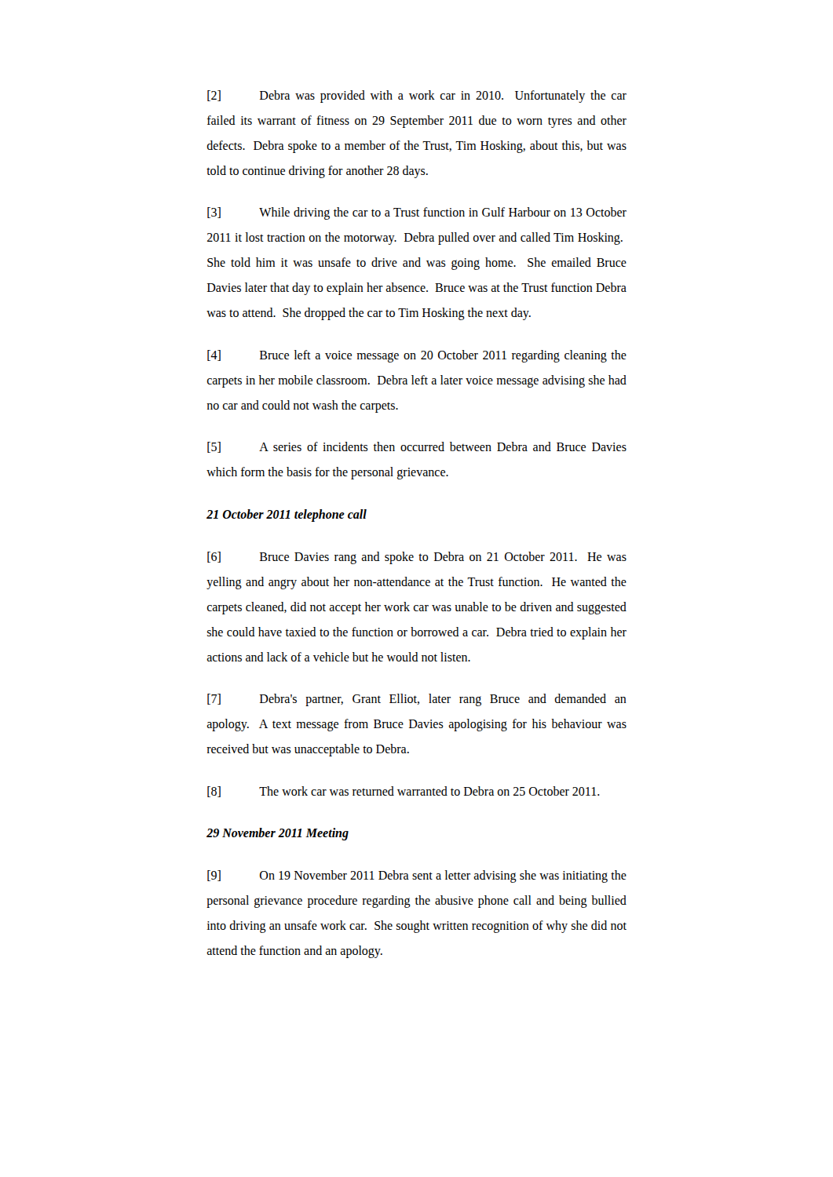[2] Debra was provided with a work car in 2010. Unfortunately the car failed its warrant of fitness on 29 September 2011 due to worn tyres and other defects. Debra spoke to a member of the Trust, Tim Hosking, about this, but was told to continue driving for another 28 days.
[3] While driving the car to a Trust function in Gulf Harbour on 13 October 2011 it lost traction on the motorway. Debra pulled over and called Tim Hosking. She told him it was unsafe to drive and was going home. She emailed Bruce Davies later that day to explain her absence. Bruce was at the Trust function Debra was to attend. She dropped the car to Tim Hosking the next day.
[4] Bruce left a voice message on 20 October 2011 regarding cleaning the carpets in her mobile classroom. Debra left a later voice message advising she had no car and could not wash the carpets.
[5] A series of incidents then occurred between Debra and Bruce Davies which form the basis for the personal grievance.
21 October 2011 telephone call
[6] Bruce Davies rang and spoke to Debra on 21 October 2011. He was yelling and angry about her non-attendance at the Trust function. He wanted the carpets cleaned, did not accept her work car was unable to be driven and suggested she could have taxied to the function or borrowed a car. Debra tried to explain her actions and lack of a vehicle but he would not listen.
[7] Debra's partner, Grant Elliot, later rang Bruce and demanded an apology. A text message from Bruce Davies apologising for his behaviour was received but was unacceptable to Debra.
[8] The work car was returned warranted to Debra on 25 October 2011.
29 November 2011 Meeting
[9] On 19 November 2011 Debra sent a letter advising she was initiating the personal grievance procedure regarding the abusive phone call and being bullied into driving an unsafe work car. She sought written recognition of why she did not attend the function and an apology.